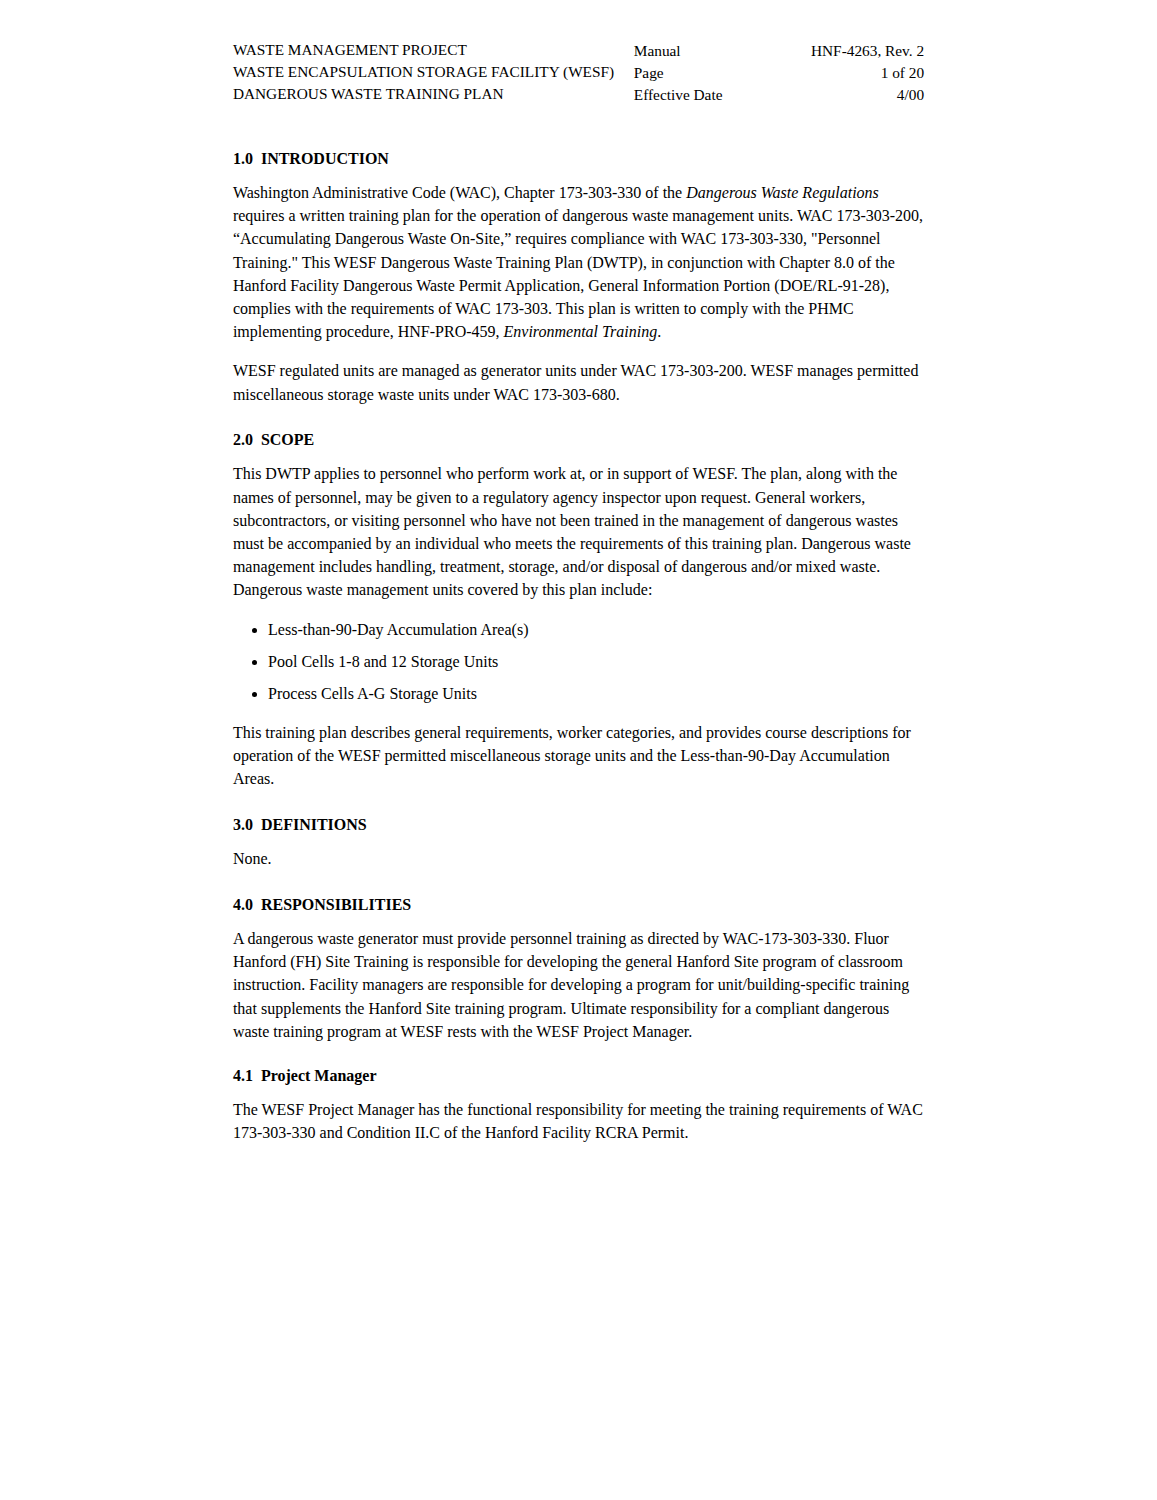| Waste Management Project | Manual | HNF-4263, Rev. 2 |
| Waste Encapsulation Storage Facility (WESF) | Page | 1 of 20 |
| Dangerous Waste Training Plan | Effective Date | 4/00 |
1.0 Introduction
Washington Administrative Code (WAC), Chapter 173-303-330 of the Dangerous Waste Regulations requires a written training plan for the operation of dangerous waste management units. WAC 173-303-200, “Accumulating Dangerous Waste On-Site,” requires compliance with WAC 173-303-330, "Personnel Training." This WESF Dangerous Waste Training Plan (DWTP), in conjunction with Chapter 8.0 of the Hanford Facility Dangerous Waste Permit Application, General Information Portion (DOE/RL-91-28), complies with the requirements of WAC 173-303. This plan is written to comply with the PHMC implementing procedure, HNF-PRO-459, Environmental Training.
WESF regulated units are managed as generator units under WAC 173-303-200. WESF manages permitted miscellaneous storage waste units under WAC 173-303-680.
2.0 Scope
This DWTP applies to personnel who perform work at, or in support of WESF. The plan, along with the names of personnel, may be given to a regulatory agency inspector upon request. General workers, subcontractors, or visiting personnel who have not been trained in the management of dangerous wastes must be accompanied by an individual who meets the requirements of this training plan. Dangerous waste management includes handling, treatment, storage, and/or disposal of dangerous and/or mixed waste. Dangerous waste management units covered by this plan include:
Less-than-90-Day Accumulation Area(s)
Pool Cells 1-8 and 12 Storage Units
Process Cells A-G Storage Units
This training plan describes general requirements, worker categories, and provides course descriptions for operation of the WESF permitted miscellaneous storage units and the Less-than-90-Day Accumulation Areas.
3.0 Definitions
None.
4.0 Responsibilities
A dangerous waste generator must provide personnel training as directed by WAC-173-303-330. Fluor Hanford (FH) Site Training is responsible for developing the general Hanford Site program of classroom instruction. Facility managers are responsible for developing a program for unit/building-specific training that supplements the Hanford Site training program. Ultimate responsibility for a compliant dangerous waste training program at WESF rests with the WESF Project Manager.
4.1 Project Manager
The WESF Project Manager has the functional responsibility for meeting the training requirements of WAC 173-303-330 and Condition II.C of the Hanford Facility RCRA Permit.